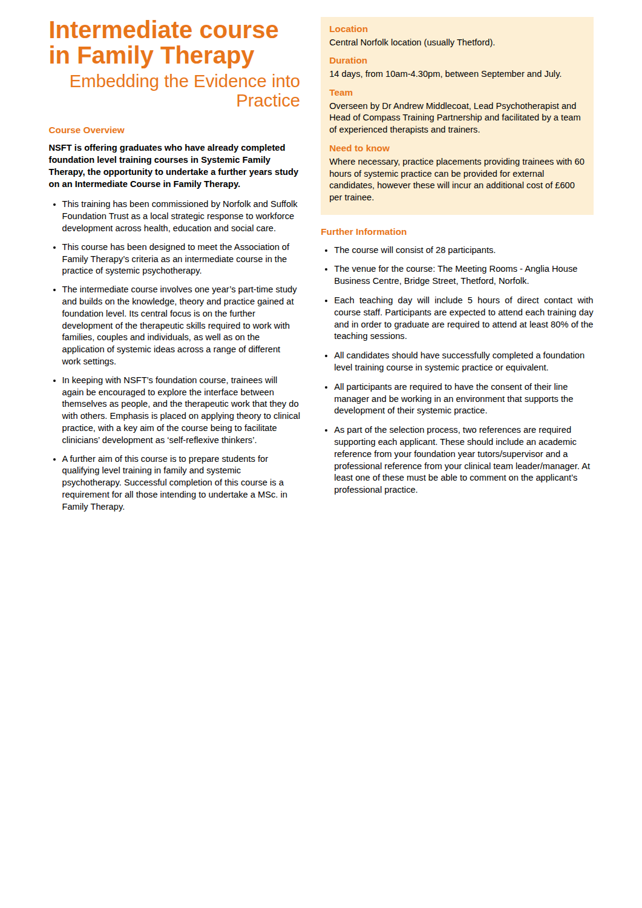Intermediate course in Family Therapy
Embedding the Evidence into Practice
Course Overview
NSFT is offering graduates who have already completed foundation level training courses in Systemic Family Therapy, the opportunity to undertake a further years study on an Intermediate Course in Family Therapy.
This training has been commissioned by Norfolk and Suffolk Foundation Trust as a local strategic response to workforce development across health, education and social care.
This course has been designed to meet the Association of Family Therapy’s criteria as an intermediate course in the practice of systemic psychotherapy.
The intermediate course involves one year’s part-time study and builds on the knowledge, theory and practice gained at foundation level. Its central focus is on the further development of the therapeutic skills required to work with families, couples and individuals, as well as on the application of systemic ideas across a range of different work settings.
In keeping with NSFT’s foundation course, trainees will again be encouraged to explore the interface between themselves as people, and the therapeutic work that they do with others. Emphasis is placed on applying theory to clinical practice, with a key aim of the course being to facilitate clinicians’ development as ‘self-reflexive thinkers’.
A further aim of this course is to prepare students for qualifying level training in family and systemic psychotherapy. Successful completion of this course is a requirement for all those intending to undertake a MSc. in Family Therapy.
Location
Central Norfolk location (usually Thetford).
Duration
14 days, from 10am-4.30pm, between September and July.
Team
Overseen by Dr Andrew Middlecoat, Lead Psychotherapist and Head of Compass Training Partnership and facilitated by a team of experienced therapists and trainers.
Need to know
Where necessary, practice placements providing trainees with 60 hours of systemic practice can be provided for external candidates, however these will incur an additional cost of £600 per trainee.
Further Information
The course will consist of 28 participants.
The venue for the course: The Meeting Rooms - Anglia House Business Centre, Bridge Street, Thetford, Norfolk.
Each teaching day will include 5 hours of direct contact with course staff. Participants are expected to attend each training day and in order to graduate are required to attend at least 80% of the teaching sessions.
All candidates should have successfully completed a foundation level training course in systemic practice or equivalent.
All participants are required to have the consent of their line manager and be working in an environment that supports the development of their systemic practice.
As part of the selection process, two references are required supporting each applicant. These should include an academic reference from your foundation year tutors/supervisor and a professional reference from your clinical team leader/manager. At least one of these must be able to comment on the applicant’s professional practice.